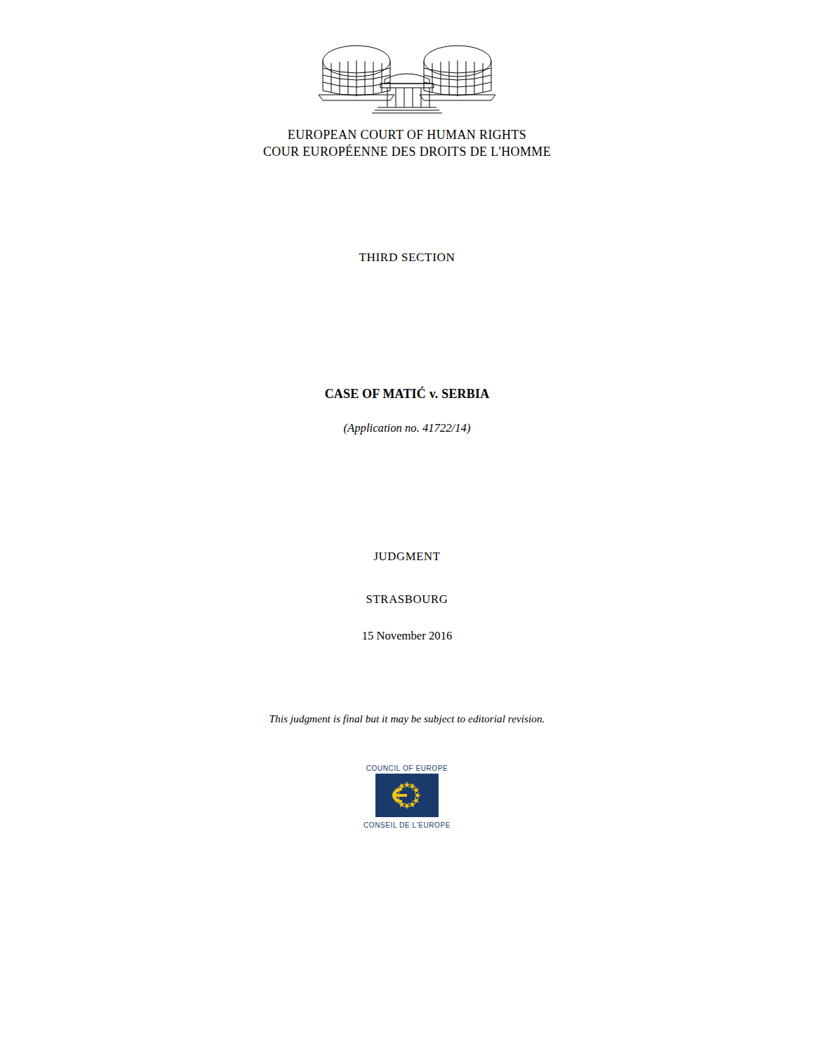EUROPEAN COURT OF HUMAN RIGHTS
COUR EUROPÉENNE DES DROITS DE L'HOMME
THIRD SECTION
CASE OF MATIĆ v. SERBIA
(Application no. 41722/14)
JUDGMENT
STRASBOURG
15 November 2016
This judgment is final but it may be subject to editorial revision.
COUNCIL OF EUROPE
CONSEIL DE L'EUROPE